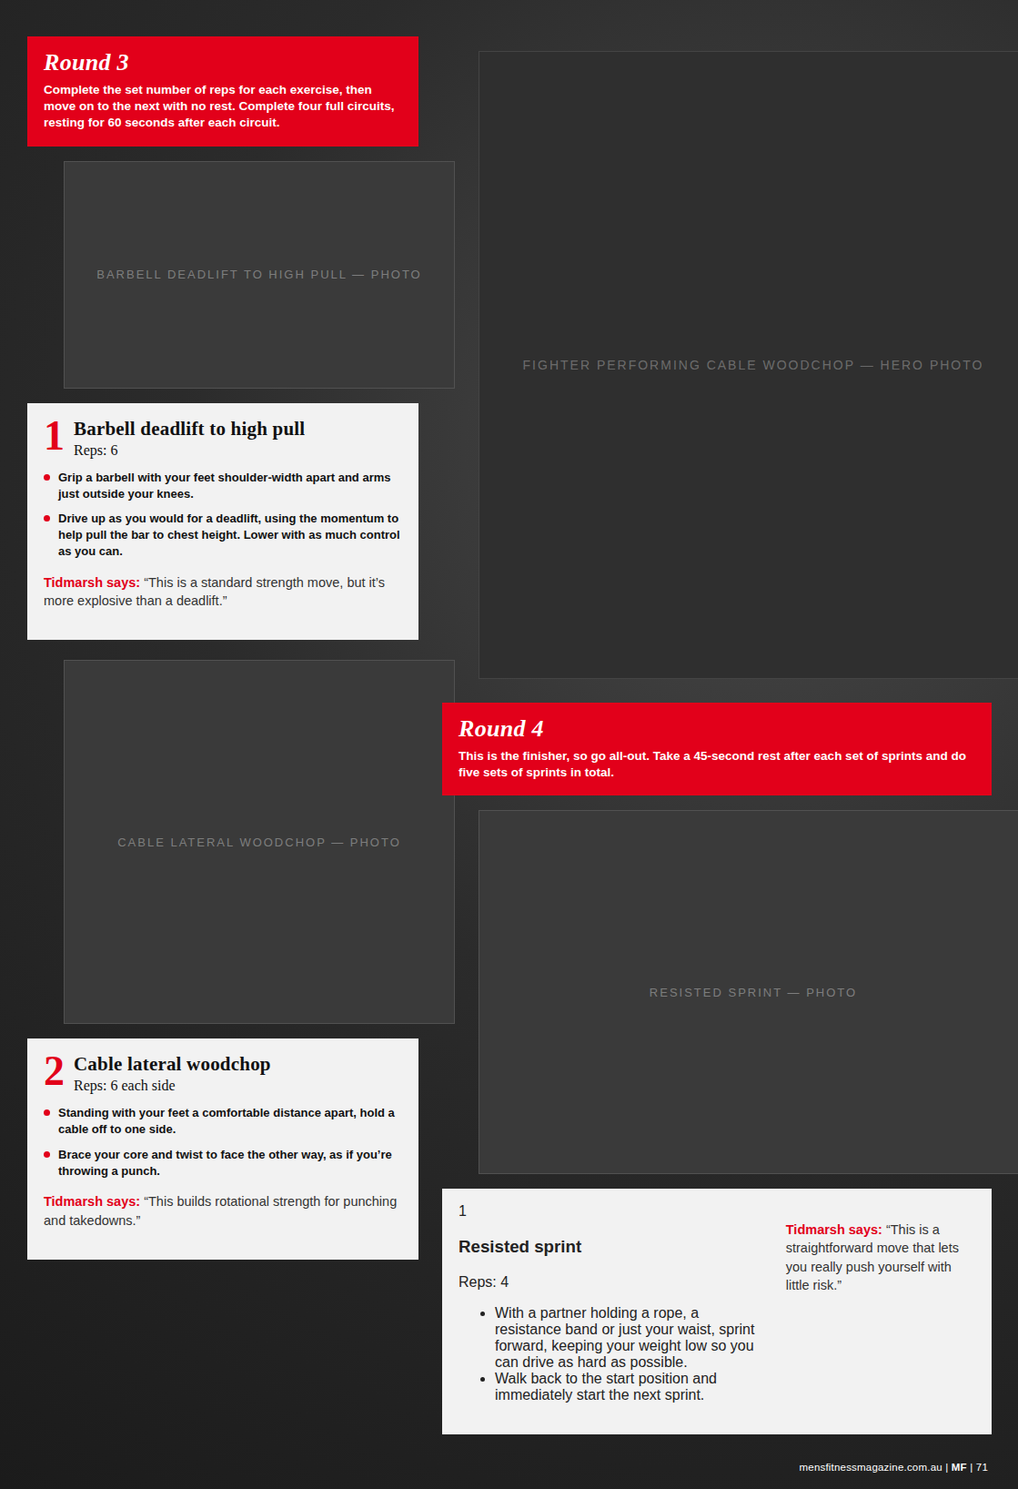Round 3
Complete the set number of reps for each exercise, then move on to the next with no rest. Complete four full circuits, resting for 60 seconds after each circuit.
Barbell deadlift to high pull — photo
1
Barbell deadlift to high pull
Reps: 6
Grip a barbell with your feet shoulder-width apart and arms just outside your knees.
Drive up as you would for a deadlift, using the momentum to help pull the bar to chest height. Lower with as much control as you can.
Tidmarsh says: “This is a standard strength move, but it’s more explosive than a deadlift.”
Cable lateral woodchop — photo
2
Cable lateral woodchop
Reps: 6 each side
Standing with your feet a comfortable distance apart, hold a cable off to one side.
Brace your core and twist to face the other way, as if you’re throwing a punch.
Tidmarsh says: “This builds rotational strength for punching and takedowns.”
Fighter performing cable woodchop — hero photo
Round 4
This is the finisher, so go all-out. Take a 45-second rest after each set of sprints and do five sets of sprints in total.
Resisted sprint — photo
1
Resisted sprint
Reps: 4
With a partner holding a rope, a resistance band or just your waist, sprint forward, keeping your weight low so you can drive as hard as possible.
Walk back to the start position and immediately start the next sprint.
Tidmarsh says: “This is a straightforward move that lets you really push yourself with little risk.”
mensfitnessmagazine.com.au | MF | 71